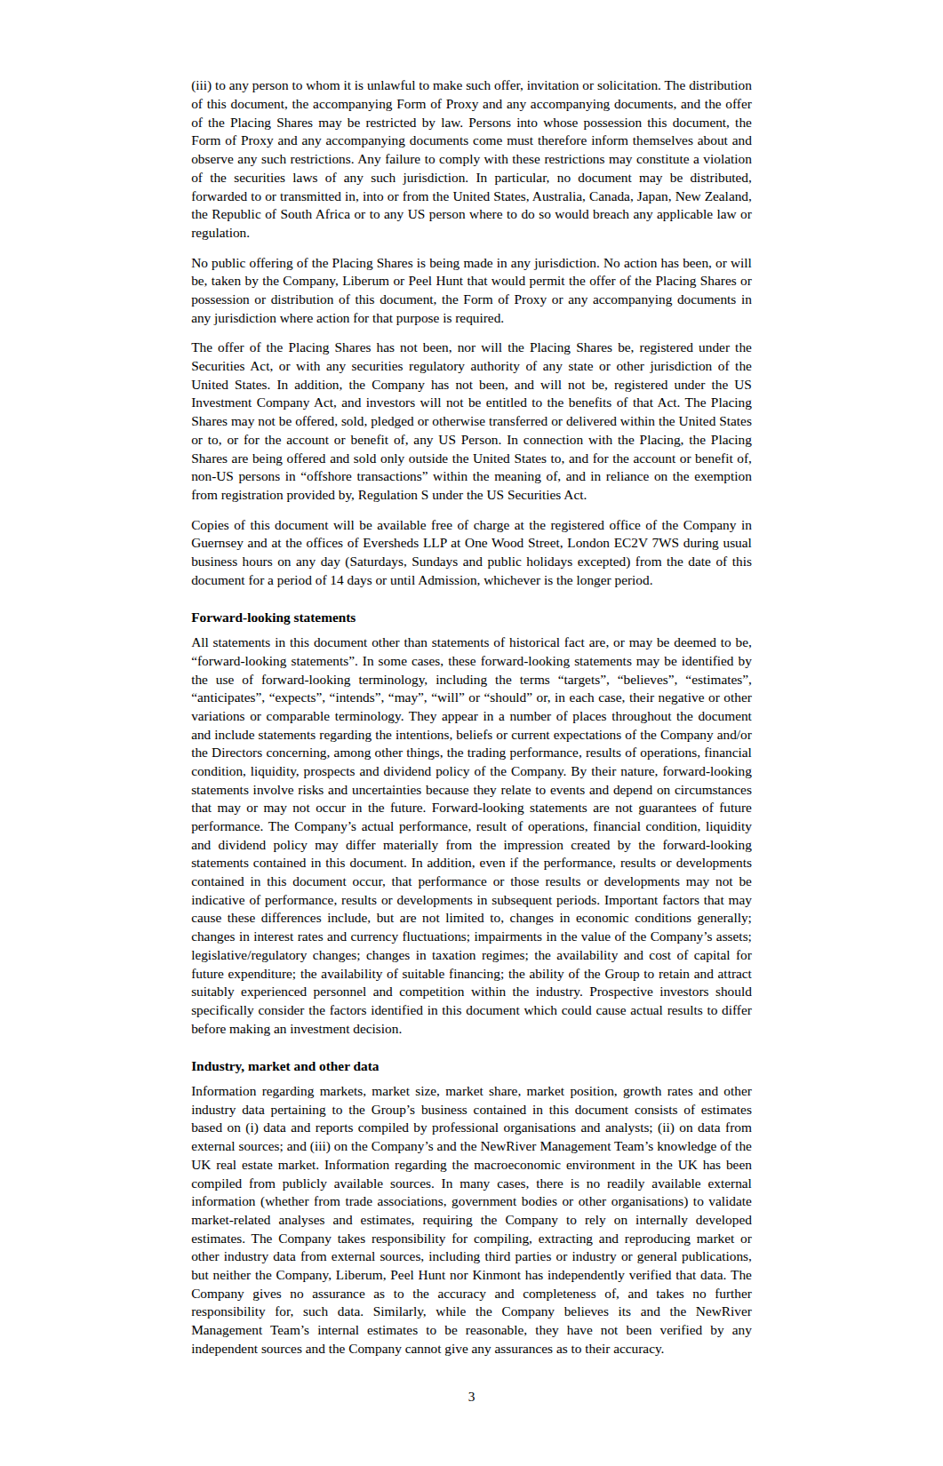(iii) to any person to whom it is unlawful to make such offer, invitation or solicitation. The distribution of this document, the accompanying Form of Proxy and any accompanying documents, and the offer of the Placing Shares may be restricted by law. Persons into whose possession this document, the Form of Proxy and any accompanying documents come must therefore inform themselves about and observe any such restrictions. Any failure to comply with these restrictions may constitute a violation of the securities laws of any such jurisdiction. In particular, no document may be distributed, forwarded to or transmitted in, into or from the United States, Australia, Canada, Japan, New Zealand, the Republic of South Africa or to any US person where to do so would breach any applicable law or regulation.
No public offering of the Placing Shares is being made in any jurisdiction. No action has been, or will be, taken by the Company, Liberum or Peel Hunt that would permit the offer of the Placing Shares or possession or distribution of this document, the Form of Proxy or any accompanying documents in any jurisdiction where action for that purpose is required.
The offer of the Placing Shares has not been, nor will the Placing Shares be, registered under the Securities Act, or with any securities regulatory authority of any state or other jurisdiction of the United States. In addition, the Company has not been, and will not be, registered under the US Investment Company Act, and investors will not be entitled to the benefits of that Act. The Placing Shares may not be offered, sold, pledged or otherwise transferred or delivered within the United States or to, or for the account or benefit of, any US Person. In connection with the Placing, the Placing Shares are being offered and sold only outside the United States to, and for the account or benefit of, non-US persons in “offshore transactions” within the meaning of, and in reliance on the exemption from registration provided by, Regulation S under the US Securities Act.
Copies of this document will be available free of charge at the registered office of the Company in Guernsey and at the offices of Eversheds LLP at One Wood Street, London EC2V 7WS during usual business hours on any day (Saturdays, Sundays and public holidays excepted) from the date of this document for a period of 14 days or until Admission, whichever is the longer period.
Forward-looking statements
All statements in this document other than statements of historical fact are, or may be deemed to be, “forward-looking statements”. In some cases, these forward-looking statements may be identified by the use of forward-looking terminology, including the terms “targets”, “believes”, “estimates”, “anticipates”, “expects”, “intends”, “may”, “will” or “should” or, in each case, their negative or other variations or comparable terminology. They appear in a number of places throughout the document and include statements regarding the intentions, beliefs or current expectations of the Company and/or the Directors concerning, among other things, the trading performance, results of operations, financial condition, liquidity, prospects and dividend policy of the Company. By their nature, forward-looking statements involve risks and uncertainties because they relate to events and depend on circumstances that may or may not occur in the future. Forward-looking statements are not guarantees of future performance. The Company’s actual performance, result of operations, financial condition, liquidity and dividend policy may differ materially from the impression created by the forward-looking statements contained in this document. In addition, even if the performance, results or developments contained in this document occur, that performance or those results or developments may not be indicative of performance, results or developments in subsequent periods. Important factors that may cause these differences include, but are not limited to, changes in economic conditions generally; changes in interest rates and currency fluctuations; impairments in the value of the Company’s assets; legislative/regulatory changes; changes in taxation regimes; the availability and cost of capital for future expenditure; the availability of suitable financing; the ability of the Group to retain and attract suitably experienced personnel and competition within the industry. Prospective investors should specifically consider the factors identified in this document which could cause actual results to differ before making an investment decision.
Industry, market and other data
Information regarding markets, market size, market share, market position, growth rates and other industry data pertaining to the Group’s business contained in this document consists of estimates based on (i) data and reports compiled by professional organisations and analysts; (ii) on data from external sources; and (iii) on the Company’s and the NewRiver Management Team’s knowledge of the UK real estate market. Information regarding the macroeconomic environment in the UK has been compiled from publicly available sources. In many cases, there is no readily available external information (whether from trade associations, government bodies or other organisations) to validate market-related analyses and estimates, requiring the Company to rely on internally developed estimates. The Company takes responsibility for compiling, extracting and reproducing market or other industry data from external sources, including third parties or industry or general publications, but neither the Company, Liberum, Peel Hunt nor Kinmont has independently verified that data. The Company gives no assurance as to the accuracy and completeness of, and takes no further responsibility for, such data. Similarly, while the Company believes its and the NewRiver Management Team’s internal estimates to be reasonable, they have not been verified by any independent sources and the Company cannot give any assurances as to their accuracy.
3